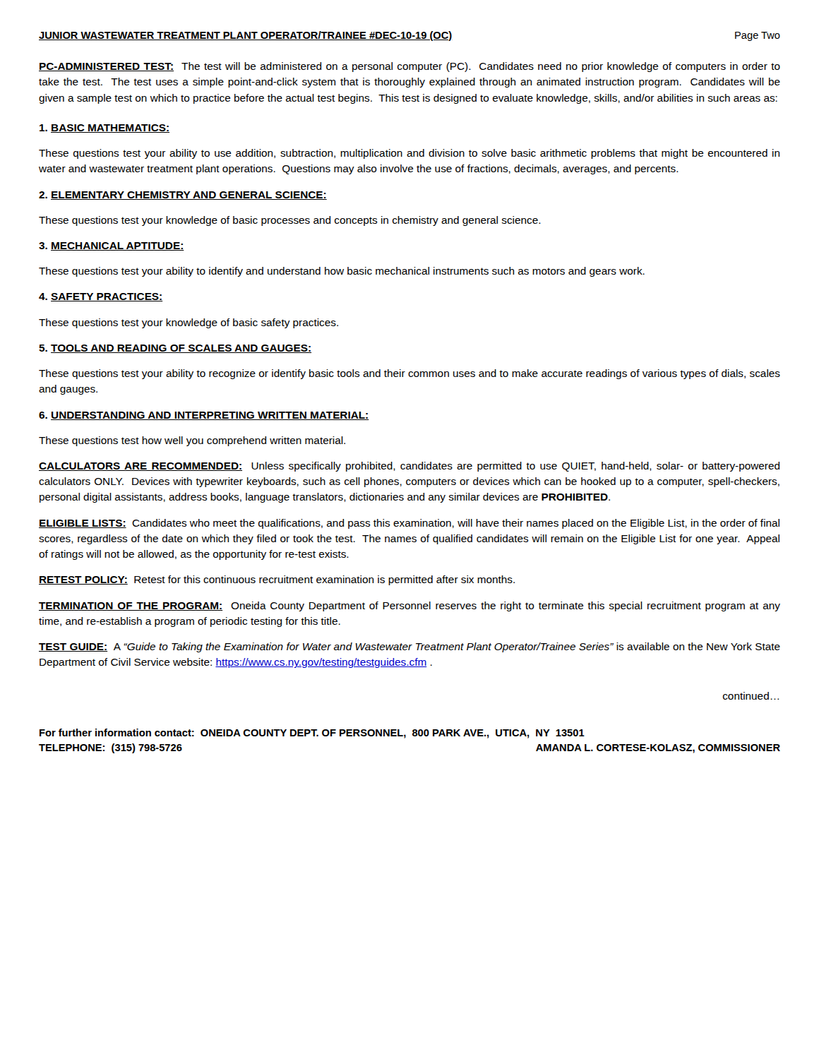JUNIOR WASTEWATER TREATMENT PLANT OPERATOR/TRAINEE #DEC-10-19 (OC)
Page Two
PC-ADMINISTERED TEST: The test will be administered on a personal computer (PC). Candidates need no prior knowledge of computers in order to take the test. The test uses a simple point-and-click system that is thoroughly explained through an animated instruction program. Candidates will be given a sample test on which to practice before the actual test begins. This test is designed to evaluate knowledge, skills, and/or abilities in such areas as:
1. BASIC MATHEMATICS:
These questions test your ability to use addition, subtraction, multiplication and division to solve basic arithmetic problems that might be encountered in water and wastewater treatment plant operations. Questions may also involve the use of fractions, decimals, averages, and percents.
2. ELEMENTARY CHEMISTRY AND GENERAL SCIENCE:
These questions test your knowledge of basic processes and concepts in chemistry and general science.
3. MECHANICAL APTITUDE:
These questions test your ability to identify and understand how basic mechanical instruments such as motors and gears work.
4. SAFETY PRACTICES:
These questions test your knowledge of basic safety practices.
5. TOOLS AND READING OF SCALES AND GAUGES:
These questions test your ability to recognize or identify basic tools and their common uses and to make accurate readings of various types of dials, scales and gauges.
6. UNDERSTANDING AND INTERPRETING WRITTEN MATERIAL:
These questions test how well you comprehend written material.
CALCULATORS ARE RECOMMENDED: Unless specifically prohibited, candidates are permitted to use QUIET, hand-held, solar- or battery-powered calculators ONLY. Devices with typewriter keyboards, such as cell phones, computers or devices which can be hooked up to a computer, spell-checkers, personal digital assistants, address books, language translators, dictionaries and any similar devices are PROHIBITED.
ELIGIBLE LISTS: Candidates who meet the qualifications, and pass this examination, will have their names placed on the Eligible List, in the order of final scores, regardless of the date on which they filed or took the test. The names of qualified candidates will remain on the Eligible List for one year. Appeal of ratings will not be allowed, as the opportunity for re-test exists.
RETEST POLICY: Retest for this continuous recruitment examination is permitted after six months.
TERMINATION OF THE PROGRAM: Oneida County Department of Personnel reserves the right to terminate this special recruitment program at any time, and re-establish a program of periodic testing for this title.
TEST GUIDE: A “Guide to Taking the Examination for Water and Wastewater Treatment Plant Operator/Trainee Series” is available on the New York State Department of Civil Service website: https://www.cs.ny.gov/testing/testguides.cfm .
continued…
For further information contact: ONEIDA COUNTY DEPT. OF PERSONNEL, 800 PARK AVE., UTICA, NY 13501
TELEPHONE: (315) 798-5726
AMANDA L. CORTESE-KOLASZ, COMMISSIONER